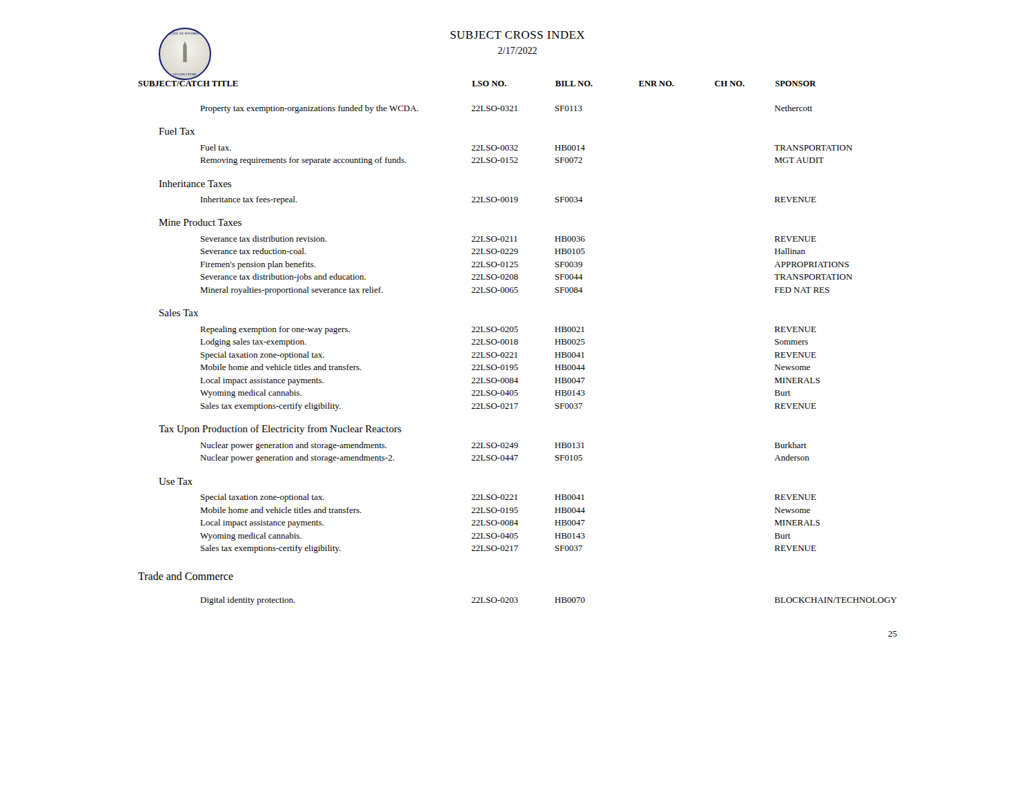STATE OF WYOMING
LEGISLATURE
SUBJECT CROSS INDEX
2/17/2022
| SUBJECT/CATCH TITLE | LSO NO. | BILL NO. | ENR NO. | CH NO. | SPONSOR |
| --- | --- | --- | --- | --- | --- |
| Property tax exemption-organizations funded by the WCDA. | 22LSO-0321 | SF0113 | | | Nethercott |
| Fuel Tax |
| Fuel tax. | 22LSO-0032 | HB0014 | | | TRANSPORTATION |
| Removing requirements for separate accounting of funds. | 22LSO-0152 | SF0072 | | | MGT AUDIT |
| Inheritance Taxes |
| Inheritance tax fees-repeal. | 22LSO-0019 | SF0034 | | | REVENUE |
| Mine Product Taxes |
| Severance tax distribution revision. | 22LSO-0211 | HB0036 | | | REVENUE |
| Severance tax reduction-coal. | 22LSO-0229 | HB0105 | | | Hallinan |
| Firemen's pension plan benefits. | 22LSO-0125 | SF0039 | | | APPROPRIATIONS |
| Severance tax distribution-jobs and education. | 22LSO-0208 | SF0044 | | | TRANSPORTATION |
| Mineral royalties-proportional severance tax relief. | 22LSO-0065 | SF0084 | | | FED NAT RES |
| Sales Tax |
| Repealing exemption for one-way pagers. | 22LSO-0205 | HB0021 | | | REVENUE |
| Lodging sales tax-exemption. | 22LSO-0018 | HB0025 | | | Sommers |
| Special taxation zone-optional tax. | 22LSO-0221 | HB0041 | | | REVENUE |
| Mobile home and vehicle titles and transfers. | 22LSO-0195 | HB0044 | | | Newsome |
| Local impact assistance payments. | 22LSO-0084 | HB0047 | | | MINERALS |
| Wyoming medical cannabis. | 22LSO-0405 | HB0143 | | | Burt |
| Sales tax exemptions-certify eligibility. | 22LSO-0217 | SF0037 | | | REVENUE |
| Tax Upon Production of Electricity from Nuclear Reactors |
| Nuclear power generation and storage-amendments. | 22LSO-0249 | HB0131 | | | Burkhart |
| Nuclear power generation and storage-amendments-2. | 22LSO-0447 | SF0105 | | | Anderson |
| Use Tax |
| Special taxation zone-optional tax. | 22LSO-0221 | HB0041 | | | REVENUE |
| Mobile home and vehicle titles and transfers. | 22LSO-0195 | HB0044 | | | Newsome |
| Local impact assistance payments. | 22LSO-0084 | HB0047 | | | MINERALS |
| Wyoming medical cannabis. | 22LSO-0405 | HB0143 | | | Burt |
| Sales tax exemptions-certify eligibility. | 22LSO-0217 | SF0037 | | | REVENUE |
| Trade and Commerce |
| Digital identity protection. | 22LSO-0203 | HB0070 | | | BLOCKCHAIN/TECHNOLOGY |
25